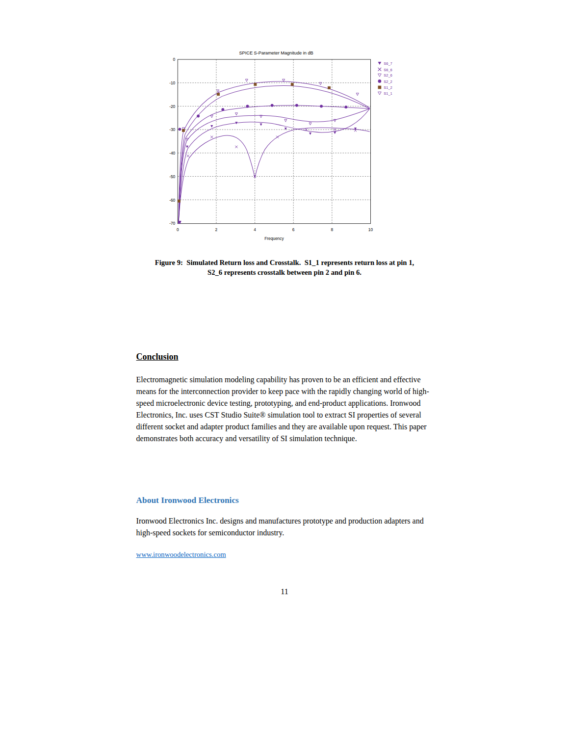SPICE S-Parameter Magnitude in dB 0 -10 -20 -30 -40 -50 -60 -70 0 2 4 6 8 10 Frequency S6_7 S6_6 S2_6 S2_2 S1_2 S1_1
Figure 9: Simulated Return loss and Crosstalk. S1_1 represents return loss at pin 1,
S2_6 represents crosstalk between pin 2 and pin 6.
Conclusion
Electromagnetic simulation modeling capability has proven to be an efficient and effective means for the interconnection provider to keep pace with the rapidly changing world of high-speed microelectronic device testing, prototyping, and end-product applications. Ironwood Electronics, Inc. uses CST Studio Suite® simulation tool to extract SI properties of several different socket and adapter product families and they are available upon request. This paper demonstrates both accuracy and versatility of SI simulation technique.
About Ironwood Electronics
Ironwood Electronics Inc. designs and manufactures prototype and production adapters and high-speed sockets for semiconductor industry.
www.ironwoodelectronics.com
11